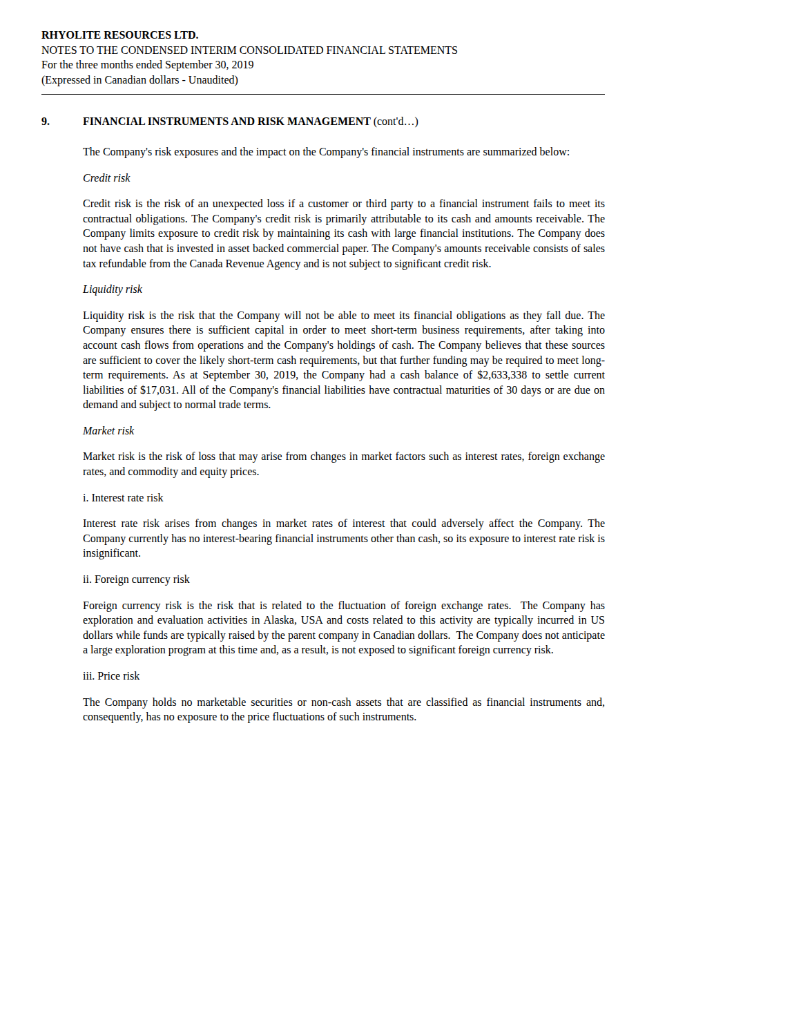RHYOLITE RESOURCES LTD.
NOTES TO THE CONDENSED INTERIM CONSOLIDATED FINANCIAL STATEMENTS
For the three months ended September 30, 2019
(Expressed in Canadian dollars - Unaudited)
9. FINANCIAL INSTRUMENTS AND RISK MANAGEMENT (cont'd…)
The Company's risk exposures and the impact on the Company's financial instruments are summarized below:
Credit risk
Credit risk is the risk of an unexpected loss if a customer or third party to a financial instrument fails to meet its contractual obligations. The Company's credit risk is primarily attributable to its cash and amounts receivable. The Company limits exposure to credit risk by maintaining its cash with large financial institutions. The Company does not have cash that is invested in asset backed commercial paper. The Company's amounts receivable consists of sales tax refundable from the Canada Revenue Agency and is not subject to significant credit risk.
Liquidity risk
Liquidity risk is the risk that the Company will not be able to meet its financial obligations as they fall due. The Company ensures there is sufficient capital in order to meet short-term business requirements, after taking into account cash flows from operations and the Company's holdings of cash. The Company believes that these sources are sufficient to cover the likely short-term cash requirements, but that further funding may be required to meet long-term requirements. As at September 30, 2019, the Company had a cash balance of $2,633,338 to settle current liabilities of $17,031. All of the Company's financial liabilities have contractual maturities of 30 days or are due on demand and subject to normal trade terms.
Market risk
Market risk is the risk of loss that may arise from changes in market factors such as interest rates, foreign exchange rates, and commodity and equity prices.
i. Interest rate risk
Interest rate risk arises from changes in market rates of interest that could adversely affect the Company. The Company currently has no interest-bearing financial instruments other than cash, so its exposure to interest rate risk is insignificant.
ii. Foreign currency risk
Foreign currency risk is the risk that is related to the fluctuation of foreign exchange rates. The Company has exploration and evaluation activities in Alaska, USA and costs related to this activity are typically incurred in US dollars while funds are typically raised by the parent company in Canadian dollars. The Company does not anticipate a large exploration program at this time and, as a result, is not exposed to significant foreign currency risk.
iii. Price risk
The Company holds no marketable securities or non-cash assets that are classified as financial instruments and, consequently, has no exposure to the price fluctuations of such instruments.